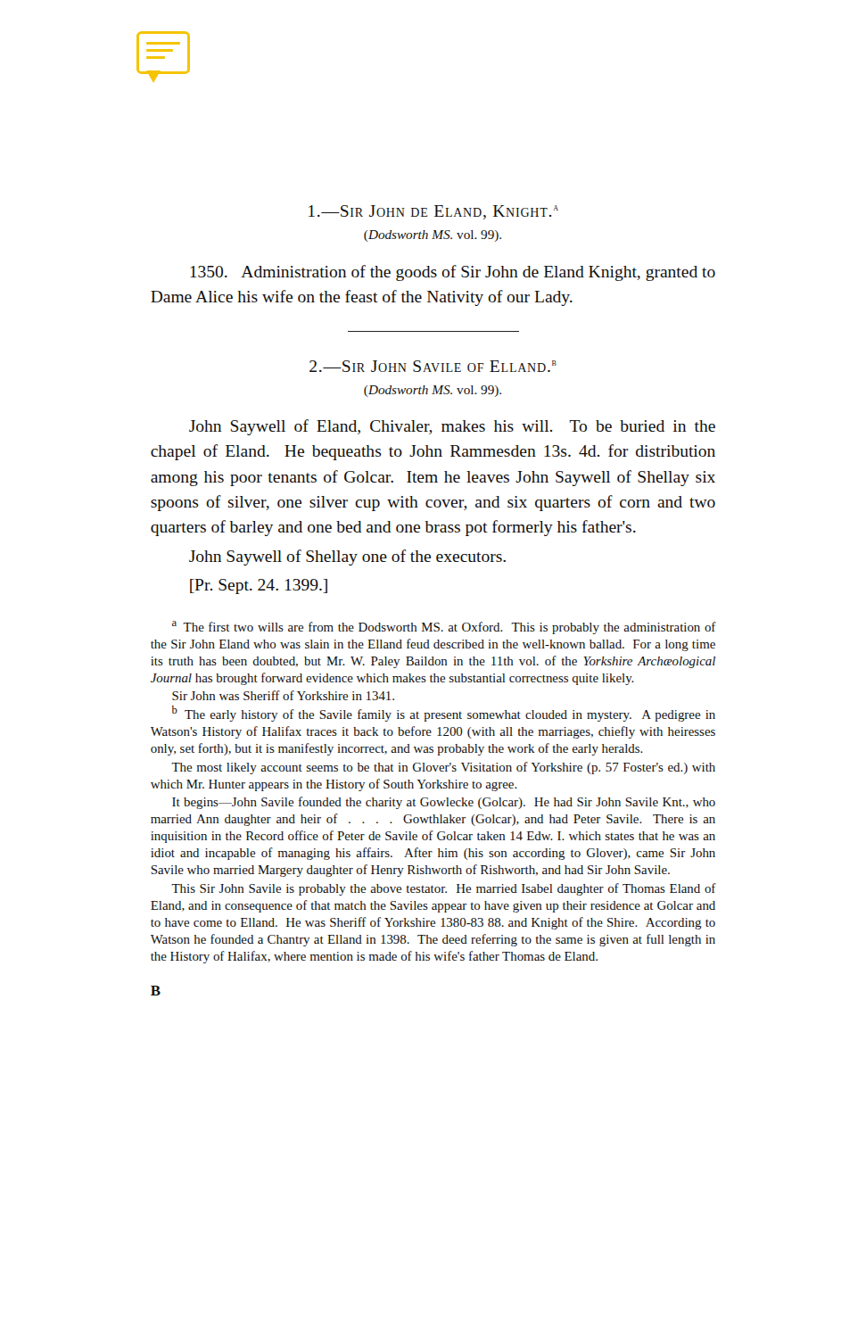1.—Sir John de Eland, Knight.a
(Dodsworth MS. vol. 99).
1350. Administration of the goods of Sir John de Eland Knight, granted to Dame Alice his wife on the feast of the Nativity of our Lady.
2.—Sir John Savile of Elland.b
(Dodsworth MS. vol. 99).
John Saywell of Eland, Chivaler, makes his will. To be buried in the chapel of Eland. He bequeaths to John Rammesden 13s. 4d. for distribution among his poor tenants of Golcar. Item he leaves John Saywell of Shellay six spoons of silver, one silver cup with cover, and six quarters of corn and two quarters of barley and one bed and one brass pot formerly his father's.
John Saywell of Shellay one of the executors.
[Pr. Sept. 24. 1399.]
a The first two wills are from the Dodsworth MS. at Oxford. This is probably the administration of the Sir John Eland who was slain in the Elland feud described in the well-known ballad. For a long time its truth has been doubted, but Mr. W. Paley Baildon in the 11th vol. of the Yorkshire Archæological Journal has brought forward evidence which makes the substantial correctness quite likely.
Sir John was Sheriff of Yorkshire in 1341.
b The early history of the Savile family is at present somewhat clouded in mystery. A pedigree in Watson's History of Halifax traces it back to before 1200 (with all the marriages, chiefly with heiresses only, set forth), but it is manifestly incorrect, and was probably the work of the early heralds.
The most likely account seems to be that in Glover's Visitation of Yorkshire (p. 57 Foster's ed.) with which Mr. Hunter appears in the History of South Yorkshire to agree.
It begins—John Savile founded the charity at Gowlecke (Golcar). He had Sir John Savile Knt., who married Ann daughter and heir of . . . . Gowthlaker (Golcar), and had Peter Savile. There is an inquisition in the Record office of Peter de Savile of Golcar taken 14 Edw. I. which states that he was an idiot and incapable of managing his affairs. After him (his son according to Glover), came Sir John Savile who married Margery daughter of Henry Rishworth of Rishworth, and had Sir John Savile.
This Sir John Savile is probably the above testator. He married Isabel daughter of Thomas Eland of Eland, and in consequence of that match the Saviles appear to have given up their residence at Golcar and to have come to Elland. He was Sheriff of Yorkshire 1380-83 88. and Knight of the Shire. According to Watson he founded a Chantry at Elland in 1398. The deed referring to the same is given at full length in the History of Halifax, where mention is made of his wife's father Thomas de Eland.
B